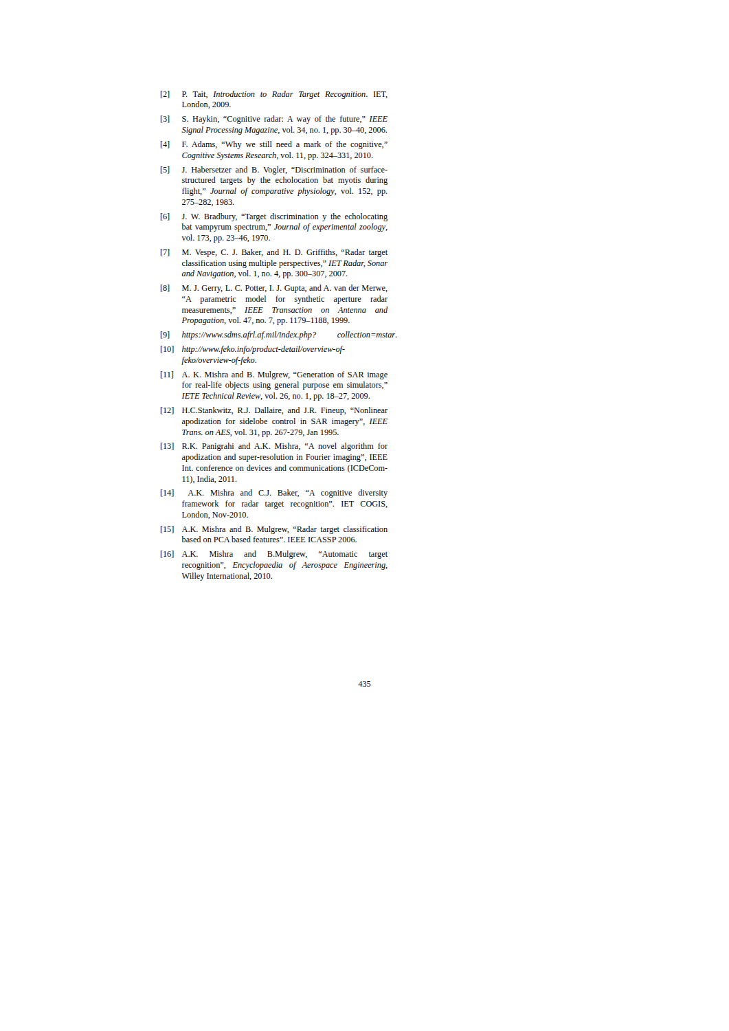[2] P. Tait, Introduction to Radar Target Recognition. IET, London, 2009.
[3] S. Haykin, “Cognitive radar: A way of the future,” IEEE Signal Processing Magazine, vol. 34, no. 1, pp. 30–40, 2006.
[4] F. Adams, “Why we still need a mark of the cognitive,” Cognitive Systems Research, vol. 11, pp. 324–331, 2010.
[5] J. Habersetzer and B. Vogler, “Discrimination of surface-structured targets by the echolocation bat myotis during flight,” Journal of comparative physiology, vol. 152, pp. 275–282, 1983.
[6] J. W. Bradbury, “Target discrimination y the echolocating bat vampyrum spectrum,” Journal of experimental zoology, vol. 173, pp. 23–46, 1970.
[7] M. Vespe, C. J. Baker, and H. D. Griffiths, “Radar target classification using multiple perspectives,” IET Radar, Sonar and Navigation, vol. 1, no. 4, pp. 300–307, 2007.
[8] M. J. Gerry, L. C. Potter, I. J. Gupta, and A. van der Merwe, “A parametric model for synthetic aperture radar measurements,” IEEE Transaction on Antenna and Propagation, vol. 47, no. 7, pp. 1179–1188, 1999.
[9] https://www.sdms.afrl.af.mil/index.php? collection=mstar.
[10] http://www.feko.info/product-detail/overview-of-feko/overview-of-feko.
[11] A. K. Mishra and B. Mulgrew, “Generation of SAR image for real-life objects using general purpose em simulators,” IETE Technical Review, vol. 26, no. 1, pp. 18–27, 2009.
[12] H.C.Stankwitz, R.J. Dallaire, and J.R. Fineup, “Nonlinear apodization for sidelobe control in SAR imagery”, IEEE Trans. on AES, vol. 31, pp. 267-279, Jan 1995.
[13] R.K. Panigrahi and A.K. Mishra, “A novel algorithm for apodization and super-resolution in Fourier imaging”, IEEE Int. conference on devices and communications (ICDeCom-11), India, 2011.
[14] A.K. Mishra and C.J. Baker, “A cognitive diversity framework for radar target recognition”. IET COGIS, London, Nov-2010.
[15] A.K. Mishra and B. Mulgrew, “Radar target classification based on PCA based features”. IEEE ICASSP 2006.
[16] A.K. Mishra and B.Mulgrew, “Automatic target recognition”, Encyclopaedia of Aerospace Engineering, Willey International, 2010.
435